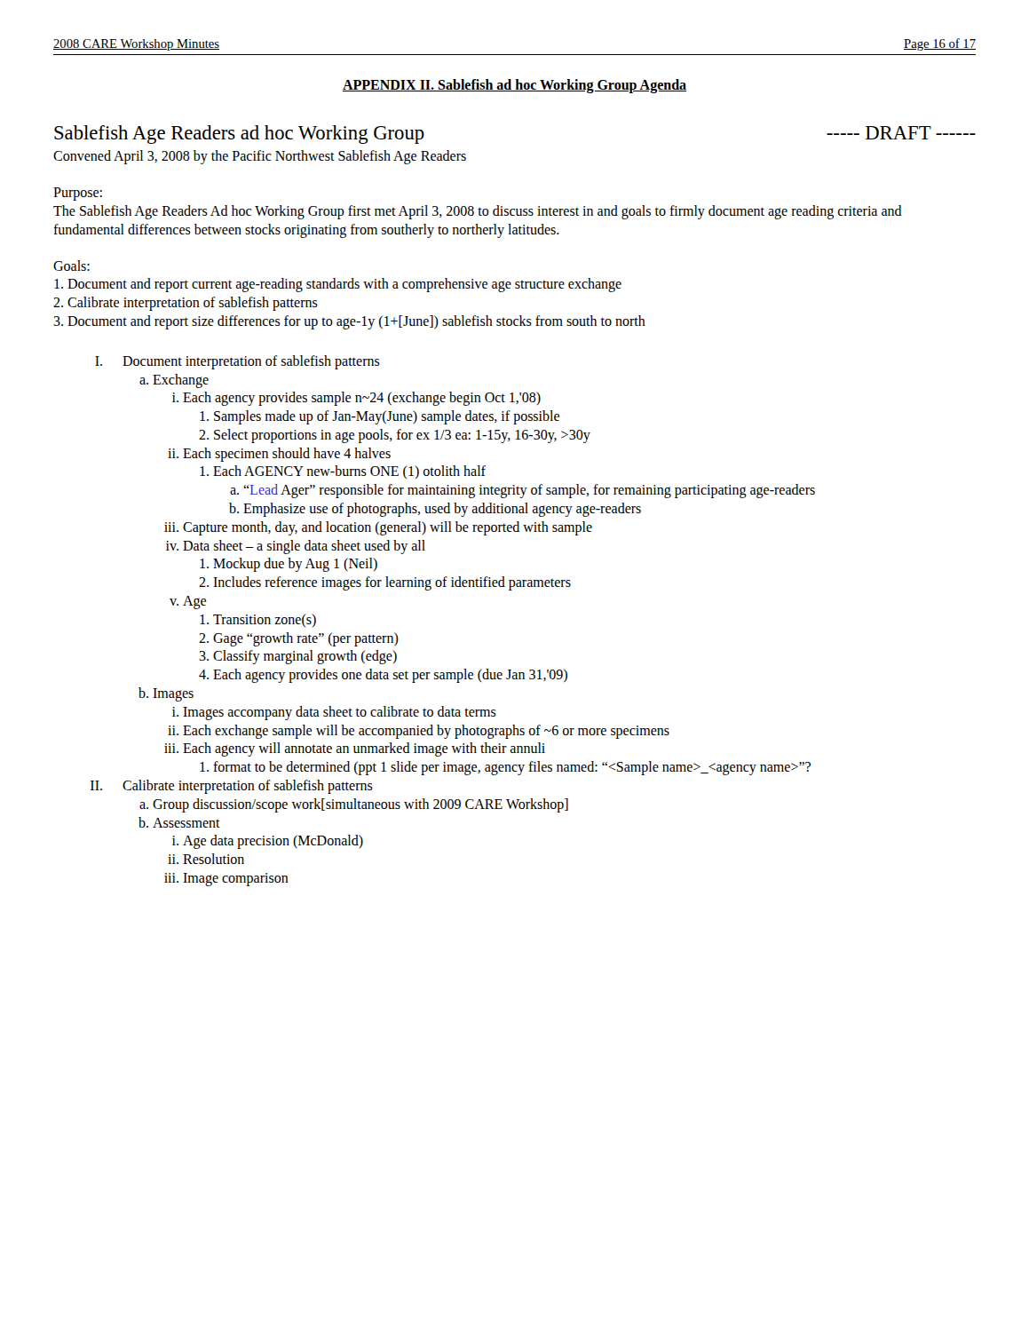2008 CARE Workshop Minutes Page 16 of 17
APPENDIX II. Sablefish ad hoc Working Group Agenda
Sablefish Age Readers ad hoc Working Group ----- DRAFT ------
Convened April 3, 2008 by the Pacific Northwest Sablefish Age Readers
Purpose:
The Sablefish Age Readers Ad hoc Working Group first met April 3, 2008 to discuss interest in and goals to firmly document age reading criteria and fundamental differences between stocks originating from southerly to northerly latitudes.
Goals:
1. Document and report current age-reading standards with a comprehensive age structure exchange
2. Calibrate interpretation of sablefish patterns
3. Document and report size differences for up to age-1y (1+[June]) sablefish stocks from south to north
Document interpretation of sablefish patterns
Exchange
Each agency provides sample n~24 (exchange begin Oct 1,'08)
Samples made up of Jan-May(June) sample dates, if possible
Select proportions in age pools, for ex 1/3 ea: 1-15y, 16-30y, >30y
Each specimen should have 4 halves
Each AGENCY new-burns ONE (1) otolith half
“Lead Ager” responsible for maintaining integrity of sample, for remaining participating age-readers
Emphasize use of photographs, used by additional agency age-readers
Capture month, day, and location (general) will be reported with sample
Data sheet – a single data sheet used by all
Mockup due by Aug 1 (Neil)
Includes reference images for learning of identified parameters
Age
Transition zone(s)
Gage “growth rate” (per pattern)
Classify marginal growth (edge)
Each agency provides one data set per sample (due Jan 31,'09)
Images
Images accompany data sheet to calibrate to data terms
Each exchange sample will be accompanied by photographs of ~6 or more specimens
Each agency will annotate an unmarked image with their annuli
format to be determined (ppt 1 slide per image, agency files named: “<Sample name>_<agency name>”?
Calibrate interpretation of sablefish patterns
Group discussion/scope work[simultaneous with 2009 CARE Workshop]
Assessment
Age data precision (McDonald)
Resolution
Image comparison